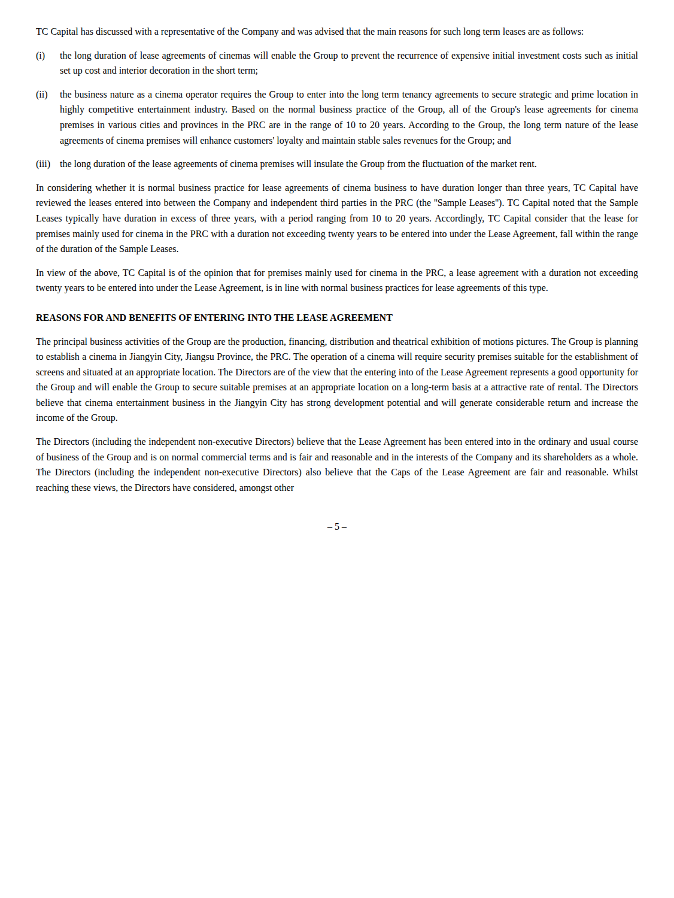TC Capital has discussed with a representative of the Company and was advised that the main reasons for such long term leases are as follows:
(i)
the long duration of lease agreements of cinemas will enable the Group to prevent the recurrence of expensive initial investment costs such as initial set up cost and interior decoration in the short term;
(ii)
the business nature as a cinema operator requires the Group to enter into the long term tenancy agreements to secure strategic and prime location in highly competitive entertainment industry. Based on the normal business practice of the Group, all of the Group's lease agreements for cinema premises in various cities and provinces in the PRC are in the range of 10 to 20 years. According to the Group, the long term nature of the lease agreements of cinema premises will enhance customers' loyalty and maintain stable sales revenues for the Group; and
(iii)
the long duration of the lease agreements of cinema premises will insulate the Group from the fluctuation of the market rent.
In considering whether it is normal business practice for lease agreements of cinema business to have duration longer than three years, TC Capital have reviewed the leases entered into between the Company and independent third parties in the PRC (the ''Sample Leases''). TC Capital noted that the Sample Leases typically have duration in excess of three years, with a period ranging from 10 to 20 years. Accordingly, TC Capital consider that the lease for premises mainly used for cinema in the PRC with a duration not exceeding twenty years to be entered into under the Lease Agreement, fall within the range of the duration of the Sample Leases.
In view of the above, TC Capital is of the opinion that for premises mainly used for cinema in the PRC, a lease agreement with a duration not exceeding twenty years to be entered into under the Lease Agreement, is in line with normal business practices for lease agreements of this type.
REASONS FOR AND BENEFITS OF ENTERING INTO THE LEASE AGREEMENT
The principal business activities of the Group are the production, financing, distribution and theatrical exhibition of motions pictures. The Group is planning to establish a cinema in Jiangyin City, Jiangsu Province, the PRC. The operation of a cinema will require security premises suitable for the establishment of screens and situated at an appropriate location. The Directors are of the view that the entering into of the Lease Agreement represents a good opportunity for the Group and will enable the Group to secure suitable premises at an appropriate location on a long-term basis at a attractive rate of rental. The Directors believe that cinema entertainment business in the Jiangyin City has strong development potential and will generate considerable return and increase the income of the Group.
The Directors (including the independent non-executive Directors) believe that the Lease Agreement has been entered into in the ordinary and usual course of business of the Group and is on normal commercial terms and is fair and reasonable and in the interests of the Company and its shareholders as a whole. The Directors (including the independent non-executive Directors) also believe that the Caps of the Lease Agreement are fair and reasonable. Whilst reaching these views, the Directors have considered, amongst other
– 5 –